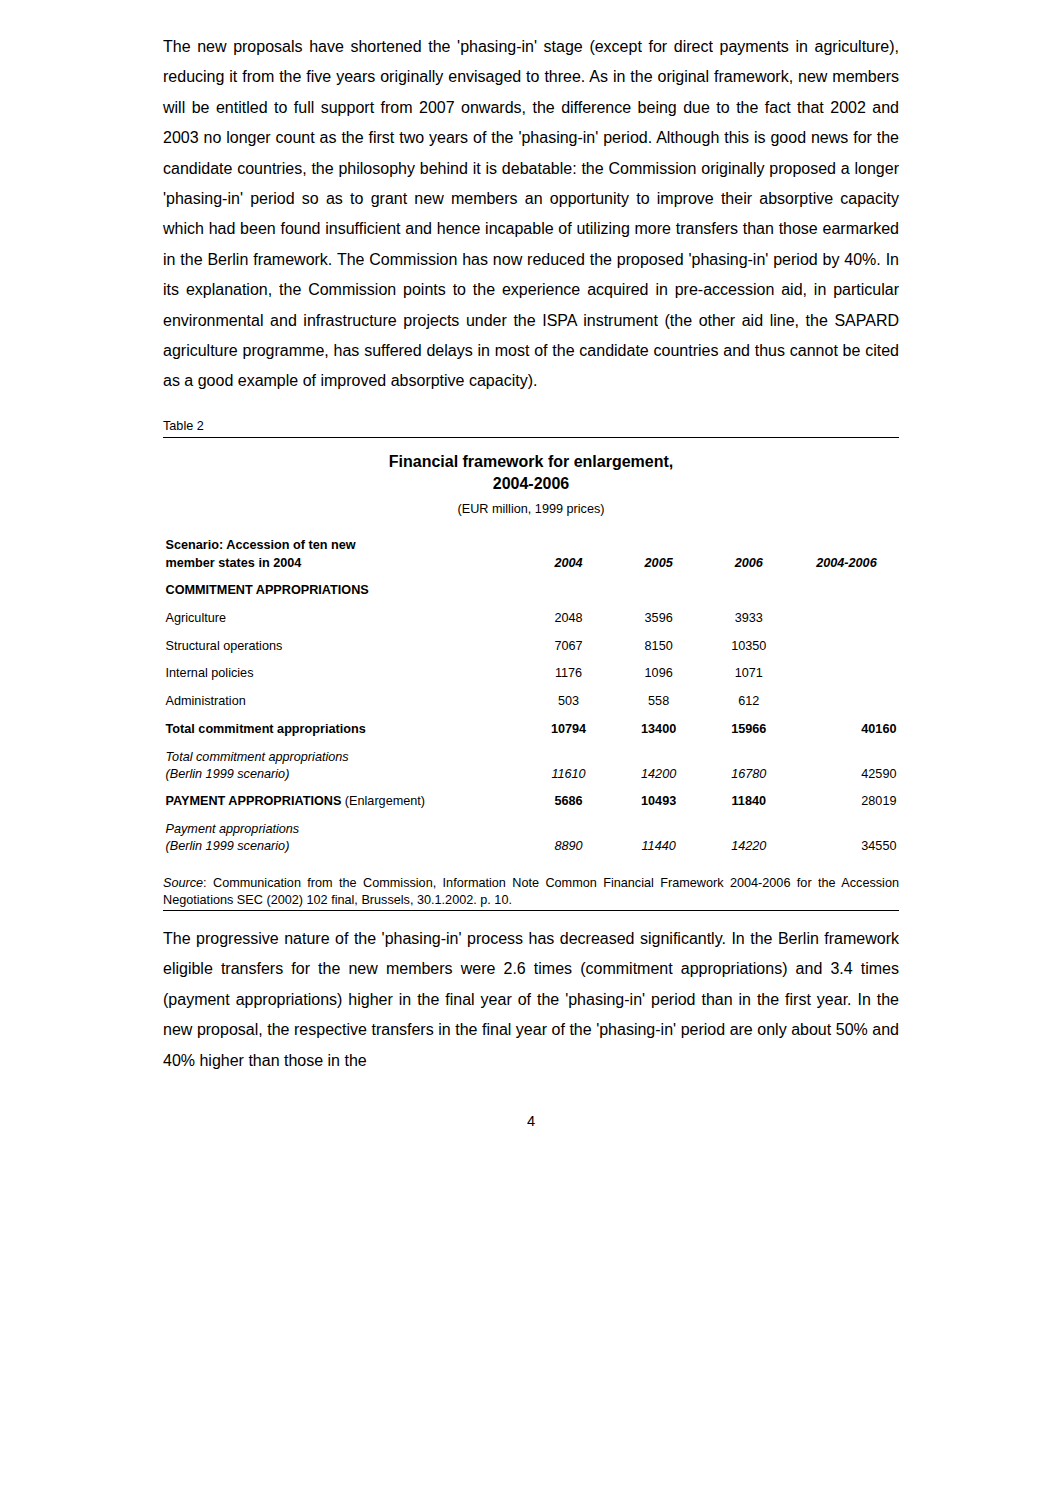The new proposals have shortened the 'phasing-in' stage (except for direct payments in agriculture), reducing it from the five years originally envisaged to three. As in the original framework, new members will be entitled to full support from 2007 onwards, the difference being due to the fact that 2002 and 2003 no longer count as the first two years of the 'phasing-in' period. Although this is good news for the candidate countries, the philosophy behind it is debatable: the Commission originally proposed a longer 'phasing-in' period so as to grant new members an opportunity to improve their absorptive capacity which had been found insufficient and hence incapable of utilizing more transfers than those earmarked in the Berlin framework. The Commission has now reduced the proposed 'phasing-in' period by 40%. In its explanation, the Commission points to the experience acquired in pre-accession aid, in particular environmental and infrastructure projects under the ISPA instrument (the other aid line, the SAPARD agriculture programme, has suffered delays in most of the candidate countries and thus cannot be cited as a good example of improved absorptive capacity).
Table 2
Financial framework for enlargement,
2004-2006
(EUR million, 1999 prices)
| Scenario: Accession of ten new member states in 2004 | 2004 | 2005 | 2006 | 2004-2006 |
| COMMITMENT APPROPRIATIONS | | | | |
| Agriculture | 2048 | 3596 | 3933 | |
| Structural operations | 7067 | 8150 | 10350 | |
| Internal policies | 1176 | 1096 | 1071 | |
| Administration | 503 | 558 | 612 | |
| Total commitment appropriations | 10794 | 13400 | 15966 | 40160 |
| Total commitment appropriations (Berlin 1999 scenario) | 11610 | 14200 | 16780 | 42590 |
| PAYMENT APPROPRIATIONS (Enlargement) | 5686 | 10493 | 11840 | 28019 |
| Payment appropriations (Berlin 1999 scenario) | 8890 | 11440 | 14220 | 34550 |
Source: Communication from the Commission, Information Note Common Financial Framework 2004-2006 for the Accession Negotiations SEC (2002) 102 final, Brussels, 30.1.2002. p. 10.
The progressive nature of the 'phasing-in' process has decreased significantly. In the Berlin framework eligible transfers for the new members were 2.6 times (commitment appropriations) and 3.4 times (payment appropriations) higher in the final year of the 'phasing-in' period than in the first year. In the new proposal, the respective transfers in the final year of the 'phasing-in' period are only about 50% and 40% higher than those in the
4